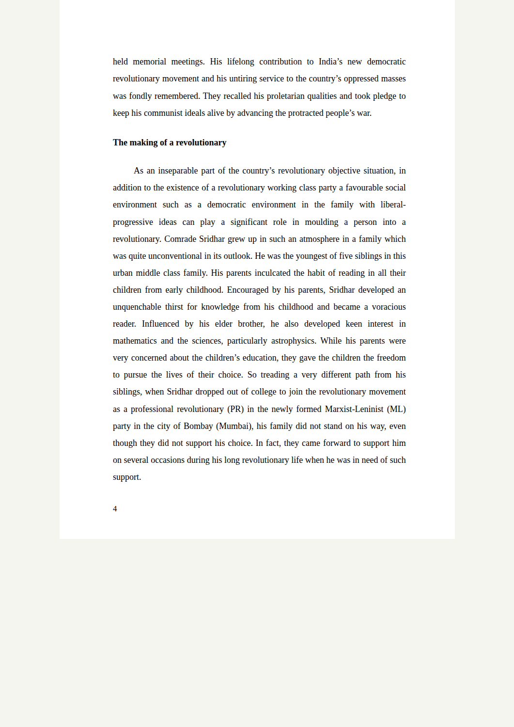held memorial meetings. His lifelong contribution to India’s new democratic revolutionary movement and his untiring service to the country’s oppressed masses was fondly remembered. They recalled his proletarian qualities and took pledge to keep his communist ideals alive by advancing the protracted people’s war.
The making of a revolutionary
As an inseparable part of the country’s revolutionary objective situation, in addition to the existence of a revolutionary working class party a favourable social environment such as a democratic environment in the family with liberal-progressive ideas can play a significant role in moulding a person into a revolutionary. Comrade Sridhar grew up in such an atmosphere in a family which was quite unconventional in its outlook. He was the youngest of five siblings in this urban middle class family. His parents inculcated the habit of reading in all their children from early childhood. Encouraged by his parents, Sridhar developed an unquenchable thirst for knowledge from his childhood and became a voracious reader. Influenced by his elder brother, he also developed keen interest in mathematics and the sciences, particularly astrophysics. While his parents were very concerned about the children’s education, they gave the children the freedom to pursue the lives of their choice. So treading a very different path from his siblings, when Sridhar dropped out of college to join the revolutionary movement as a professional revolutionary (PR) in the newly formed Marxist-Leninist (ML) party in the city of Bombay (Mumbai), his family did not stand on his way, even though they did not support his choice. In fact, they came forward to support him on several occasions during his long revolutionary life when he was in need of such support.
4